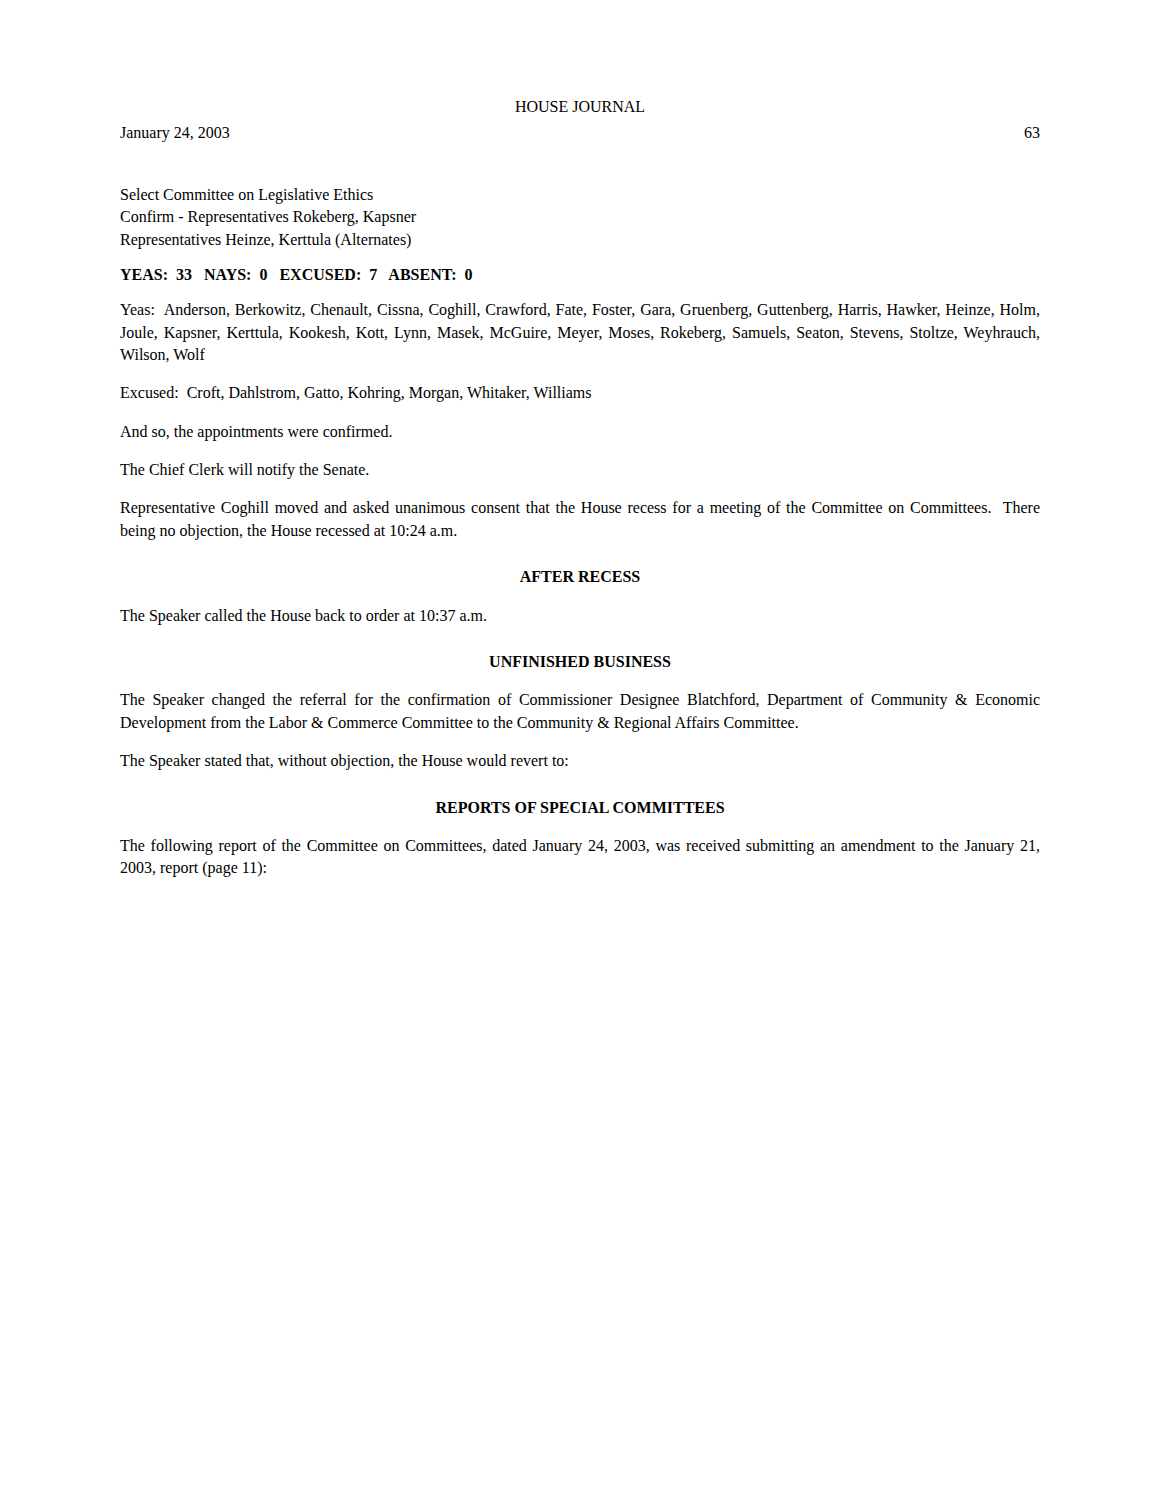HOUSE JOURNAL
January 24, 2003 63
Select Committee on Legislative Ethics
Confirm - Representatives Rokeberg, Kapsner
Representatives Heinze, Kerttula (Alternates)
YEAS: 33 NAYS: 0 EXCUSED: 7 ABSENT: 0
Yeas: Anderson, Berkowitz, Chenault, Cissna, Coghill, Crawford, Fate, Foster, Gara, Gruenberg, Guttenberg, Harris, Hawker, Heinze, Holm, Joule, Kapsner, Kerttula, Kookesh, Kott, Lynn, Masek, McGuire, Meyer, Moses, Rokeberg, Samuels, Seaton, Stevens, Stoltze, Weyhrauch, Wilson, Wolf
Excused: Croft, Dahlstrom, Gatto, Kohring, Morgan, Whitaker, Williams
And so, the appointments were confirmed.
The Chief Clerk will notify the Senate.
Representative Coghill moved and asked unanimous consent that the House recess for a meeting of the Committee on Committees. There being no objection, the House recessed at 10:24 a.m.
AFTER RECESS
The Speaker called the House back to order at 10:37 a.m.
UNFINISHED BUSINESS
The Speaker changed the referral for the confirmation of Commissioner Designee Blatchford, Department of Community & Economic Development from the Labor & Commerce Committee to the Community & Regional Affairs Committee.
The Speaker stated that, without objection, the House would revert to:
REPORTS OF SPECIAL COMMITTEES
The following report of the Committee on Committees, dated January 24, 2003, was received submitting an amendment to the January 21, 2003, report (page 11):